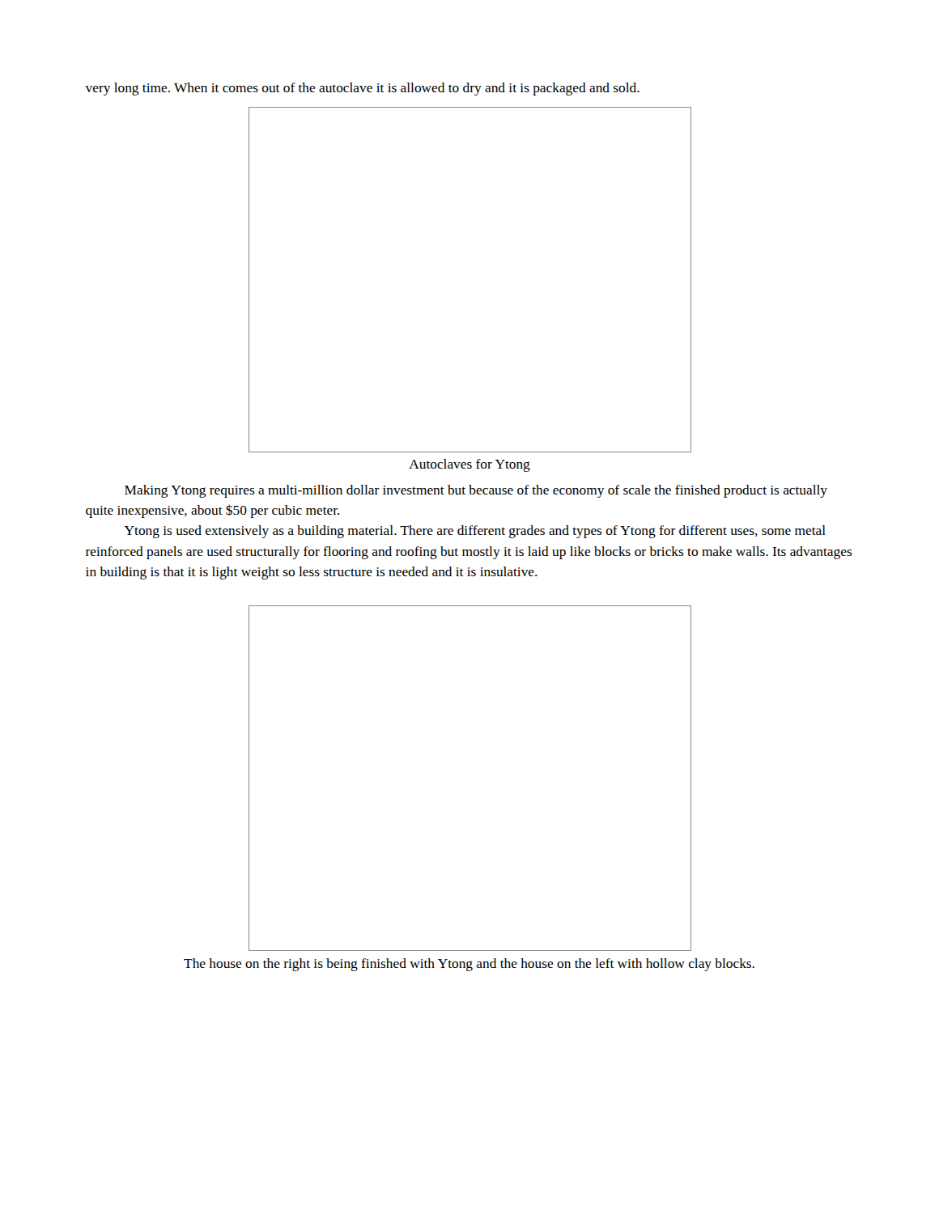very long time. When it comes out of the autoclave it is allowed to dry and it is packaged and sold.
Autoclaves for Ytong
Making Ytong requires a multi-million dollar investment but because of the economy of scale the finished product is actually quite inexpensive, about $50 per cubic meter.
Ytong is used extensively as a building material. There are different grades and types of Ytong for different uses, some metal reinforced panels are used structurally for flooring and roofing but mostly it is laid up like blocks or bricks to make walls. Its advantages in building is that it is light weight so less structure is needed and it is insulative.
The house on the right is being finished with Ytong and the house on the left with hollow clay blocks.